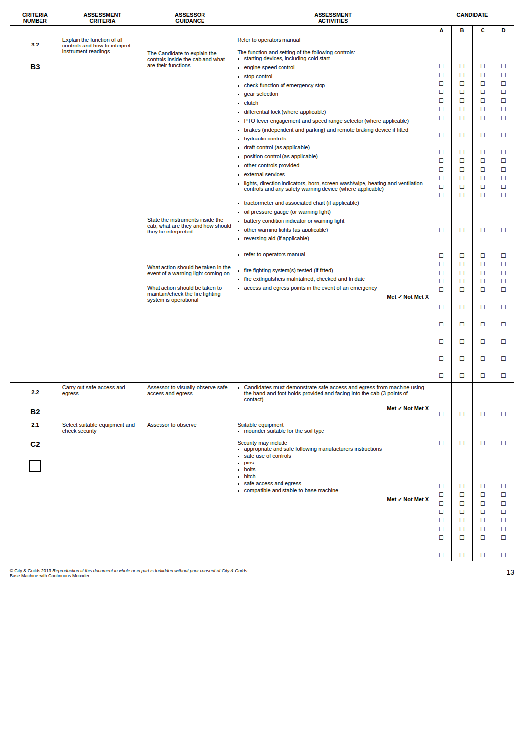| CRITERIA NUMBER | ASSESSMENT CRITERIA | ASSESSOR GUIDANCE | ASSESSMENT ACTIVITIES | CANDIDATE |
| --- | --- | --- | --- | --- |
| | A | B | C | D |
| 3.2 B3 | Explain the function of all controls and how to interpret instrument readings | The Candidate to explain the controls inside the cab and what are their functions State the instruments inside the cab, what are they and how should they be interpreted What action should be taken in the event of a warning light coming on What action should be taken to maintain/check the fire fighting system is operational | Refer to operators manual The function and setting of the following controls: starting devices, including cold start engine speed control stop control check function of emergency stop gear selection clutch differential lock (where applicable) PTO lever engagement and speed range selector (where applicable) brakes (independent and parking) and remote braking device if fitted hydraulic controls draft control (as applicable) position control (as applicable) other controls provided external services lights, direction indicators, horn, screen wash/wipe, heating and ventilation controls and any safety warning device (where applicable) tractormeter and associated chart (if applicable) oil pressure gauge (or warning light) battery condition indicator or warning light other warning lights (as applicable) reversing aid (if applicable) refer to operators manual fire fighting system(s) tested (if fitted) fire extinguishers maintained, checked and in date access and egress points in the event of an emergency Met ✓ Not Met X | ☐ ☐ ☐ ☐ ☐ ☐ ☐ ☐ ☐ ☐ ☐ ☐ ☐ ☐ ☐ ☐ ☐ ☐ ☐ ☐ ☐ ☐ ☐ ☐ ☐ | ☐ ☐ ☐ ☐ ☐ ☐ ☐ ☐ ☐ ☐ ☐ ☐ ☐ ☐ ☐ ☐ ☐ ☐ ☐ ☐ ☐ ☐ ☐ ☐ ☐ | ☐ ☐ ☐ ☐ ☐ ☐ ☐ ☐ ☐ ☐ ☐ ☐ ☐ ☐ ☐ ☐ ☐ ☐ ☐ ☐ ☐ ☐ ☐ ☐ ☐ | ☐ ☐ ☐ ☐ ☐ ☐ ☐ ☐ ☐ ☐ ☐ ☐ ☐ ☐ ☐ ☐ ☐ ☐ ☐ ☐ ☐ ☐ ☐ ☐ ☐ |
| 2.2 B2 | Carry out safe access and egress | Assessor to visually observe safe access and egress | Candidates must demonstrate safe access and egress from machine using the hand and foot holds provided and facing into the cab (3 points of contact) Met ✓ Not Met X | ☐ | ☐ | ☐ | ☐ |
| 2.1 C2 | Select suitable equipment and check security | Assessor to observe | Suitable equipment mounder suitable for the soil type Security may include appropriate and safe following manufacturers instructions safe use of controls pins bolts hitch safe access and egress compatible and stable to base machine Met ✓ Not Met X | ☐ ☐ ☐ ☐ ☐ ☐ ☐ ☐ ☐ | ☐ ☐ ☐ ☐ ☐ ☐ ☐ ☐ ☐ | ☐ ☐ ☐ ☐ ☐ ☐ ☐ ☐ ☐ | ☐ ☐ ☐ ☐ ☐ ☐ ☐ ☐ ☐ |
13 © City & Guilds 2013 Reproduction of this document in whole or in part is forbidden without prior consent of City & Guilds
Base Machine with Continuous Mounder